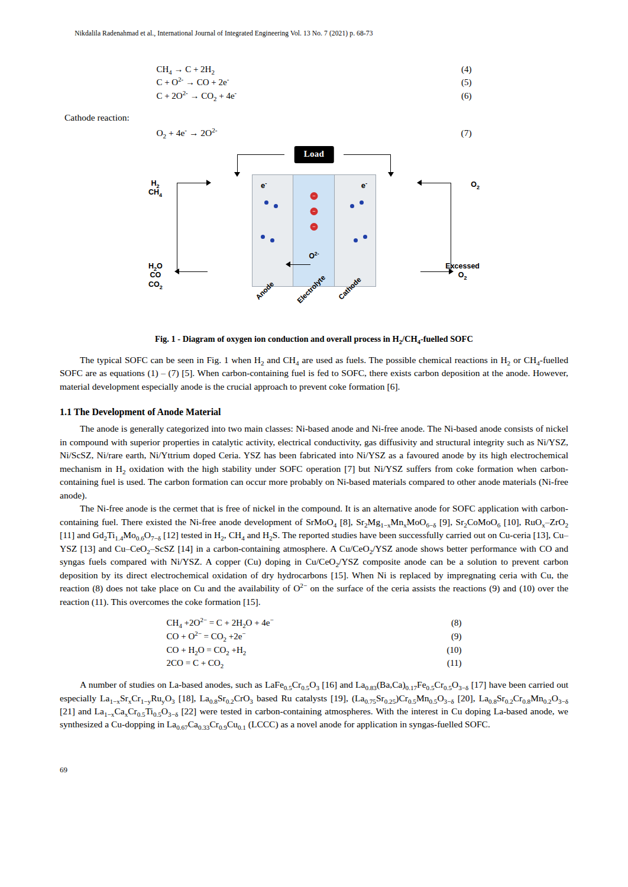Nikdalila Radenahmad et al., International Journal of Integrated Engineering Vol. 13 No. 7 (2021) p. 68-73
CH4 → C + 2H2(4)
C + O2- → CO + 2e-(5)
C + 2O2- → CO2 + 4e-(6)
Cathode reaction:
O2 + 4e- → 2O2-(7)
Load
e-
e-
−
−
−
O2-
H2
CH4
H2O
CO
CO2
O2
Excessed
O2
Anode
Electrolyte
Cathode
Fig. 1 - Diagram of oxygen ion conduction and overall process in H2/CH4-fuelled SOFC
The typical SOFC can be seen in Fig. 1 when H2 and CH4 are used as fuels. The possible chemical reactions in H2 or CH4-fuelled SOFC are as equations (1) – (7) [5]. When carbon-containing fuel is fed to SOFC, there exists carbon deposition at the anode. However, material development especially anode is the crucial approach to prevent coke formation [6].
1.1 The Development of Anode Material
The anode is generally categorized into two main classes: Ni-based anode and Ni-free anode. The Ni-based anode consists of nickel in compound with superior properties in catalytic activity, electrical conductivity, gas diffusivity and structural integrity such as Ni/YSZ, Ni/ScSZ, Ni/rare earth, Ni/Yttrium doped Ceria. YSZ has been fabricated into Ni/YSZ as a favoured anode by its high electrochemical mechanism in H2 oxidation with the high stability under SOFC operation [7] but Ni/YSZ suffers from coke formation when carbon-containing fuel is used. The carbon formation can occur more probably on Ni-based materials compared to other anode materials (Ni-free anode).
The Ni-free anode is the cermet that is free of nickel in the compound. It is an alternative anode for SOFC application with carbon-containing fuel. There existed the Ni-free anode development of SrMoO4 [8], Sr2Mg1−xMnxMoO6−δ [9], Sr2CoMoO6 [10], RuOx–ZrO2 [11] and Gd2Ti1.4Mo0.6O7−δ [12] tested in H2, CH4 and H2S. The reported studies have been successfully carried out on Cu-ceria [13], Cu–YSZ [13] and Cu–CeO2–ScSZ [14] in a carbon-containing atmosphere. A Cu/CeO2/YSZ anode shows better performance with CO and syngas fuels compared with Ni/YSZ. A copper (Cu) doping in Cu/CeO2/YSZ composite anode can be a solution to prevent carbon deposition by its direct electrochemical oxidation of dry hydrocarbons [15]. When Ni is replaced by impregnating ceria with Cu, the reaction (8) does not take place on Cu and the availability of O2− on the surface of the ceria assists the reactions (9) and (10) over the reaction (11). This overcomes the coke formation [15].
CH4 +2O2− = C + 2H2O + 4e−(8)
CO + O2− = CO2 +2e−(9)
CO + H2O = CO2 +H2(10)
2CO = C + CO2(11)
A number of studies on La-based anodes, such as LaFe0.5Cr0.5O3 [16] and La0.83(Ba,Ca)0.17Fe0.5Cr0.5O3−δ [17] have been carried out especially La1−xSrxCr1−yRuyO3 [18], La0.8Sr0.2CrO3 based Ru catalysts [19], (La0.75Sr0.25)Cr0.5Mn0.5O3−δ [20], La0.8Sr0.2Cr0.8Mn0.2O3−δ [21] and La1−xCaxCr0.5Ti0.5O3−δ [22] were tested in carbon-containing atmospheres. With the interest in Cu doping La-based anode, we synthesized a Cu-dopping in La0.67Ca0.33Cr0.9Cu0.1 (LCCC) as a novel anode for application in syngas-fuelled SOFC.
69